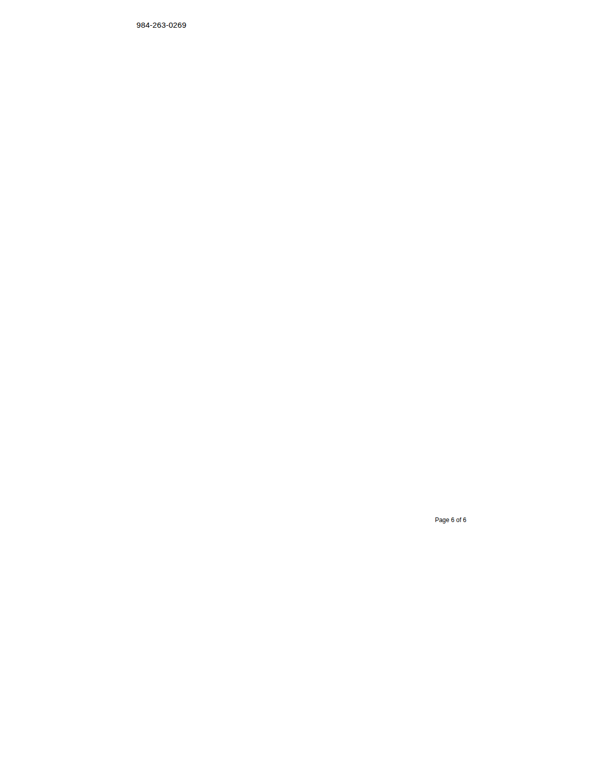984-263-0269
Page 6 of 6